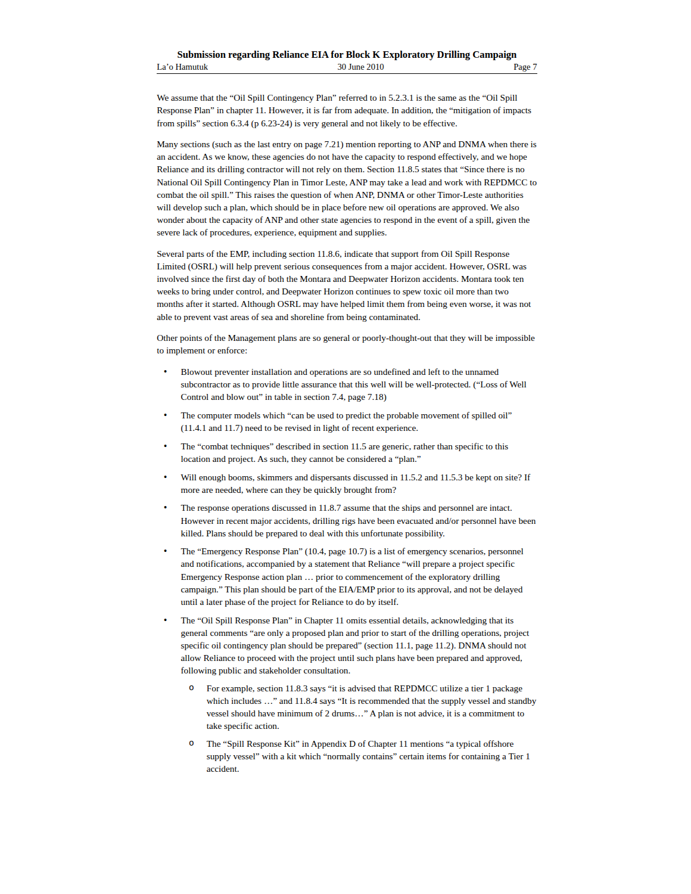Submission regarding Reliance EIA for Block K Exploratory Drilling Campaign
La’o Hamutuk 30 June 2010 Page 7
We assume that the “Oil Spill Contingency Plan” referred to in 5.2.3.1 is the same as the “Oil Spill Response Plan” in chapter 11. However, it is far from adequate. In addition, the “mitigation of impacts from spills” section 6.3.4 (p 6.23-24) is very general and not likely to be effective.
Many sections (such as the last entry on page 7.21) mention reporting to ANP and DNMA when there is an accident. As we know, these agencies do not have the capacity to respond effectively, and we hope Reliance and its drilling contractor will not rely on them. Section 11.8.5 states that “Since there is no National Oil Spill Contingency Plan in Timor Leste, ANP may take a lead and work with REPDMCC to combat the oil spill.” This raises the question of when ANP, DNMA or other Timor-Leste authorities will develop such a plan, which should be in place before new oil operations are approved. We also wonder about the capacity of ANP and other state agencies to respond in the event of a spill, given the severe lack of procedures, experience, equipment and supplies.
Several parts of the EMP, including section 11.8.6, indicate that support from Oil Spill Response Limited (OSRL) will help prevent serious consequences from a major accident. However, OSRL was involved since the first day of both the Montara and Deepwater Horizon accidents. Montara took ten weeks to bring under control, and Deepwater Horizon continues to spew toxic oil more than two months after it started. Although OSRL may have helped limit them from being even worse, it was not able to prevent vast areas of sea and shoreline from being contaminated.
Other points of the Management plans are so general or poorly-thought-out that they will be impossible to implement or enforce:
Blowout preventer installation and operations are so undefined and left to the unnamed subcontractor as to provide little assurance that this well will be well-protected. (“Loss of Well Control and blow out” in table in section 7.4, page 7.18)
The computer models which “can be used to predict the probable movement of spilled oil” (11.4.1 and 11.7) need to be revised in light of recent experience.
The “combat techniques” described in section 11.5 are generic, rather than specific to this location and project. As such, they cannot be considered a “plan.”
Will enough booms, skimmers and dispersants discussed in 11.5.2 and 11.5.3 be kept on site? If more are needed, where can they be quickly brought from?
The response operations discussed in 11.8.7 assume that the ships and personnel are intact. However in recent major accidents, drilling rigs have been evacuated and/or personnel have been killed. Plans should be prepared to deal with this unfortunate possibility.
The “Emergency Response Plan” (10.4, page 10.7) is a list of emergency scenarios, personnel and notifications, accompanied by a statement that Reliance “will prepare a project specific Emergency Response action plan … prior to commencement of the exploratory drilling campaign.” This plan should be part of the EIA/EMP prior to its approval, and not be delayed until a later phase of the project for Reliance to do by itself.
The “Oil Spill Response Plan” in Chapter 11 omits essential details, acknowledging that its general comments “are only a proposed plan and prior to start of the drilling operations, project specific oil contingency plan should be prepared” (section 11.1, page 11.2). DNMA should not allow Reliance to proceed with the project until such plans have been prepared and approved, following public and stakeholder consultation.
For example, section 11.8.3 says “it is advised that REPDMCC utilize a tier 1 package which includes …” and 11.8.4 says “It is recommended that the supply vessel and standby vessel should have minimum of 2 drums…” A plan is not advice, it is a commitment to take specific action.
The “Spill Response Kit” in Appendix D of Chapter 11 mentions “a typical offshore supply vessel” with a kit which “normally contains” certain items for containing a Tier 1 accident.